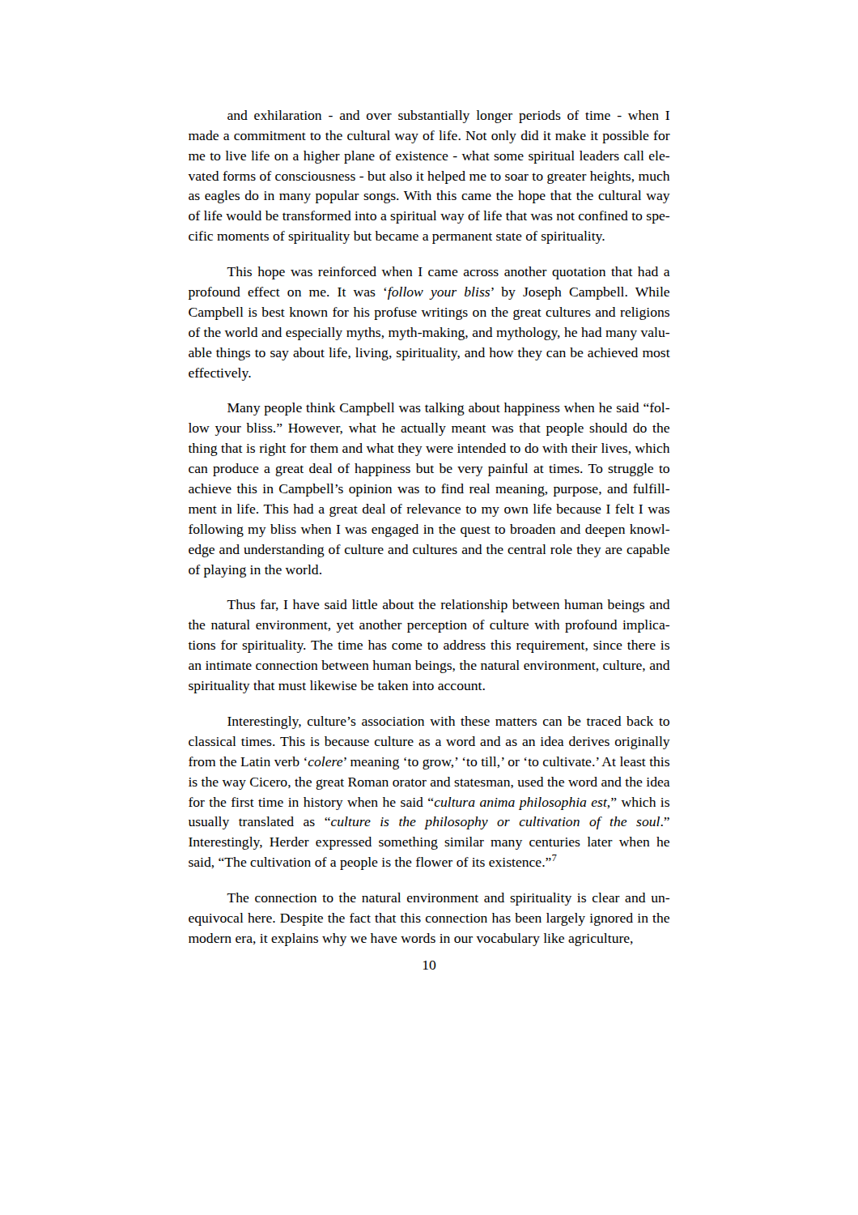and exhilaration - and over substantially longer periods of time - when I made a commitment to the cultural way of life. Not only did it make it possible for me to live life on a higher plane of existence - what some spiritual leaders call elevated forms of consciousness - but also it helped me to soar to greater heights, much as eagles do in many popular songs. With this came the hope that the cultural way of life would be transformed into a spiritual way of life that was not confined to specific moments of spirituality but became a permanent state of spirituality.
This hope was reinforced when I came across another quotation that had a profound effect on me. It was ‘follow your bliss’ by Joseph Campbell. While Campbell is best known for his profuse writings on the great cultures and religions of the world and especially myths, myth-making, and mythology, he had many valuable things to say about life, living, spirituality, and how they can be achieved most effectively.
Many people think Campbell was talking about happiness when he said “follow your bliss.” However, what he actually meant was that people should do the thing that is right for them and what they were intended to do with their lives, which can produce a great deal of happiness but be very painful at times. To struggle to achieve this in Campbell’s opinion was to find real meaning, purpose, and fulfillment in life. This had a great deal of relevance to my own life because I felt I was following my bliss when I was engaged in the quest to broaden and deepen knowledge and understanding of culture and cultures and the central role they are capable of playing in the world.
Thus far, I have said little about the relationship between human beings and the natural environment, yet another perception of culture with profound implications for spirituality. The time has come to address this requirement, since there is an intimate connection between human beings, the natural environment, culture, and spirituality that must likewise be taken into account.
Interestingly, culture’s association with these matters can be traced back to classical times. This is because culture as a word and as an idea derives originally from the Latin verb ‘colere’ meaning ‘to grow,’ ‘to till,’ or ‘to cultivate.’ At least this is the way Cicero, the great Roman orator and statesman, used the word and the idea for the first time in history when he said “cultura anima philosophia est,” which is usually translated as “culture is the philosophy or cultivation of the soul.” Interestingly, Herder expressed something similar many centuries later when he said, “The cultivation of a people is the flower of its existence.”7
The connection to the natural environment and spirituality is clear and unequivocal here. Despite the fact that this connection has been largely ignored in the modern era, it explains why we have words in our vocabulary like agriculture,
10